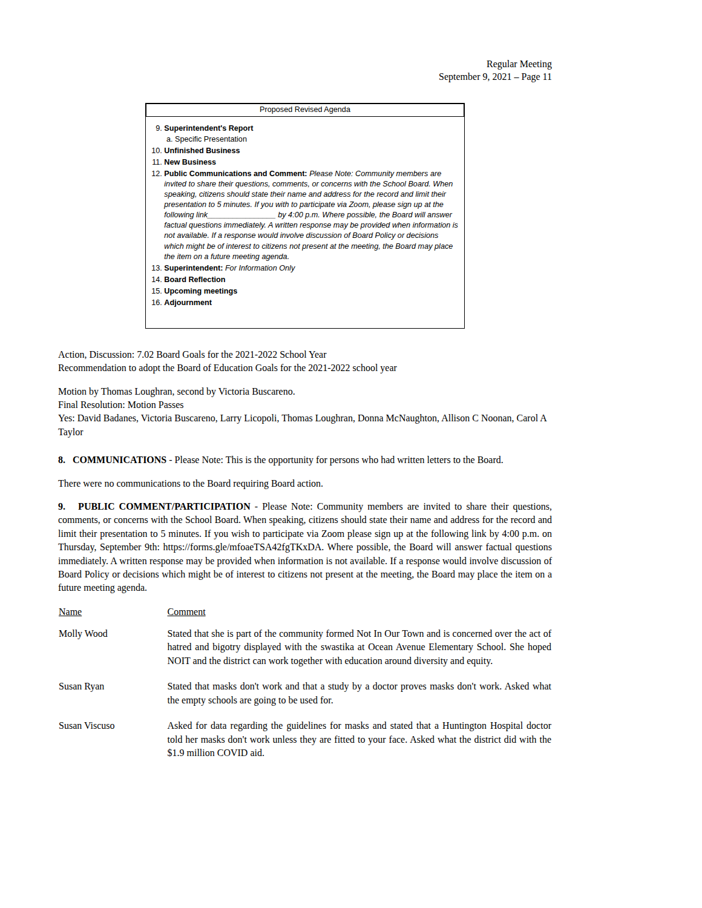Regular Meeting
September 9, 2021 – Page 11
Proposed Revised Agenda
Superintendent's Report
Specific Presentation
Unfinished Business
New Business
Public Communications and Comment: Please Note: Community members are invited to share their questions, comments, or concerns with the School Board. When speaking, citizens should state their name and address for the record and limit their presentation to 5 minutes. If you with to participate via Zoom, please sign up at the following link________________ by 4:00 p.m. Where possible, the Board will answer factual questions immediately. A written response may be provided when information is not available. If a response would involve discussion of Board Policy or decisions which might be of interest to citizens not present at the meeting, the Board may place the item on a future meeting agenda.
Superintendent: For Information Only
Board Reflection
Upcoming meetings
Adjournment
Action, Discussion: 7.02 Board Goals for the 2021-2022 School Year
Recommendation to adopt the Board of Education Goals for the 2021-2022 school year
Motion by Thomas Loughran, second by Victoria Buscareno.
Final Resolution: Motion Passes
Yes: David Badanes, Victoria Buscareno, Larry Licopoli, Thomas Loughran, Donna McNaughton, Allison C Noonan, Carol A Taylor
8. COMMUNICATIONS - Please Note: This is the opportunity for persons who had written letters to the Board.
There were no communications to the Board requiring Board action.
9. PUBLIC COMMENT/PARTICIPATION - Please Note: Community members are invited to share their questions, comments, or concerns with the School Board. When speaking, citizens should state their name and address for the record and limit their presentation to 5 minutes. If you wish to participate via Zoom please sign up at the following link by 4:00 p.m. on Thursday, September 9th: https://forms.gle/mfoaeTSA42fgTKxDA. Where possible, the Board will answer factual questions immediately. A written response may be provided when information is not available. If a response would involve discussion of Board Policy or decisions which might be of interest to citizens not present at the meeting, the Board may place the item on a future meeting agenda.
| Name | Comment |
| --- | --- |
| Molly Wood | Stated that she is part of the community formed Not In Our Town and is concerned over the act of hatred and bigotry displayed with the swastika at Ocean Avenue Elementary School. She hoped NOIT and the district can work together with education around diversity and equity. |
| Susan Ryan | Stated that masks don't work and that a study by a doctor proves masks don't work. Asked what the empty schools are going to be used for. |
| Susan Viscuso | Asked for data regarding the guidelines for masks and stated that a Huntington Hospital doctor told her masks don't work unless they are fitted to your face. Asked what the district did with the $1.9 million COVID aid. |